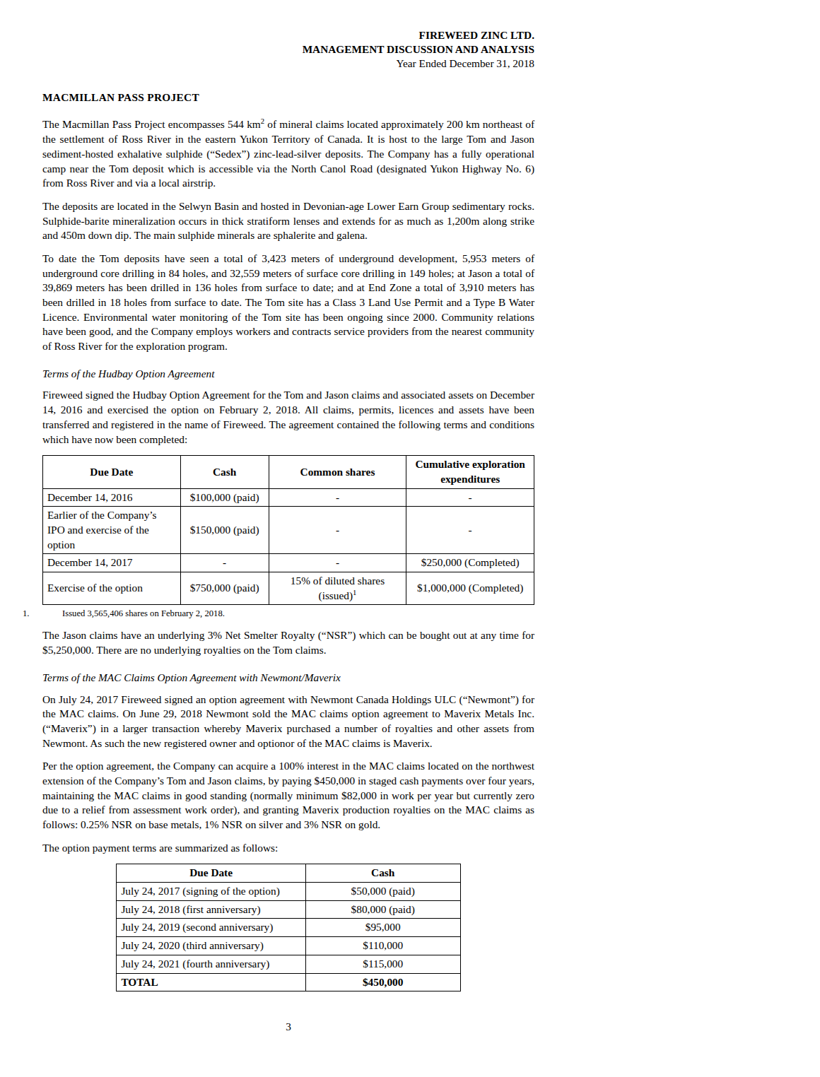FIREWEED ZINC LTD.
MANAGEMENT DISCUSSION AND ANALYSIS
Year Ended December 31, 2018
MACMILLAN PASS PROJECT
The Macmillan Pass Project encompasses 544 km2 of mineral claims located approximately 200 km northeast of the settlement of Ross River in the eastern Yukon Territory of Canada. It is host to the large Tom and Jason sediment-hosted exhalative sulphide (“Sedex”) zinc-lead-silver deposits. The Company has a fully operational camp near the Tom deposit which is accessible via the North Canol Road (designated Yukon Highway No. 6) from Ross River and via a local airstrip.
The deposits are located in the Selwyn Basin and hosted in Devonian-age Lower Earn Group sedimentary rocks. Sulphide-barite mineralization occurs in thick stratiform lenses and extends for as much as 1,200m along strike and 450m down dip. The main sulphide minerals are sphalerite and galena.
To date the Tom deposits have seen a total of 3,423 meters of underground development, 5,953 meters of underground core drilling in 84 holes, and 32,559 meters of surface core drilling in 149 holes; at Jason a total of 39,869 meters has been drilled in 136 holes from surface to date; and at End Zone a total of 3,910 meters has been drilled in 18 holes from surface to date. The Tom site has a Class 3 Land Use Permit and a Type B Water Licence. Environmental water monitoring of the Tom site has been ongoing since 2000. Community relations have been good, and the Company employs workers and contracts service providers from the nearest community of Ross River for the exploration program.
Terms of the Hudbay Option Agreement
Fireweed signed the Hudbay Option Agreement for the Tom and Jason claims and associated assets on December 14, 2016 and exercised the option on February 2, 2018. All claims, permits, licences and assets have been transferred and registered in the name of Fireweed. The agreement contained the following terms and conditions which have now been completed:
| Due Date | Cash | Common shares | Cumulative exploration expenditures |
| --- | --- | --- | --- |
| December 14, 2016 | $100,000 (paid) | - | - |
| Earlier of the Company’s IPO and exercise of the option | $150,000 (paid) | - | - |
| December 14, 2017 | - | - | $250,000 (Completed) |
| Exercise of the option | $750,000 (paid) | 15% of diluted shares (issued) 1 | $1,000,000 (Completed) |
1. Issued 3,565,406 shares on February 2, 2018.
The Jason claims have an underlying 3% Net Smelter Royalty (“NSR”) which can be bought out at any time for $5,250,000. There are no underlying royalties on the Tom claims.
Terms of the MAC Claims Option Agreement with Newmont/Maverix
On July 24, 2017 Fireweed signed an option agreement with Newmont Canada Holdings ULC (“Newmont”) for the MAC claims. On June 29, 2018 Newmont sold the MAC claims option agreement to Maverix Metals Inc. (“Maverix”) in a larger transaction whereby Maverix purchased a number of royalties and other assets from Newmont. As such the new registered owner and optionor of the MAC claims is Maverix.
Per the option agreement, the Company can acquire a 100% interest in the MAC claims located on the northwest extension of the Company’s Tom and Jason claims, by paying $450,000 in staged cash payments over four years, maintaining the MAC claims in good standing (normally minimum $82,000 in work per year but currently zero due to a relief from assessment work order), and granting Maverix production royalties on the MAC claims as follows: 0.25% NSR on base metals, 1% NSR on silver and 3% NSR on gold.
The option payment terms are summarized as follows:
| Due Date | Cash |
| --- | --- |
| July 24, 2017 (signing of the option) | $50,000 (paid) |
| July 24, 2018 (first anniversary) | $80,000 (paid) |
| July 24, 2019 (second anniversary) | $95,000 |
| July 24, 2020 (third anniversary) | $110,000 |
| July 24, 2021 (fourth anniversary) | $115,000 |
| TOTAL | $450,000 |
3